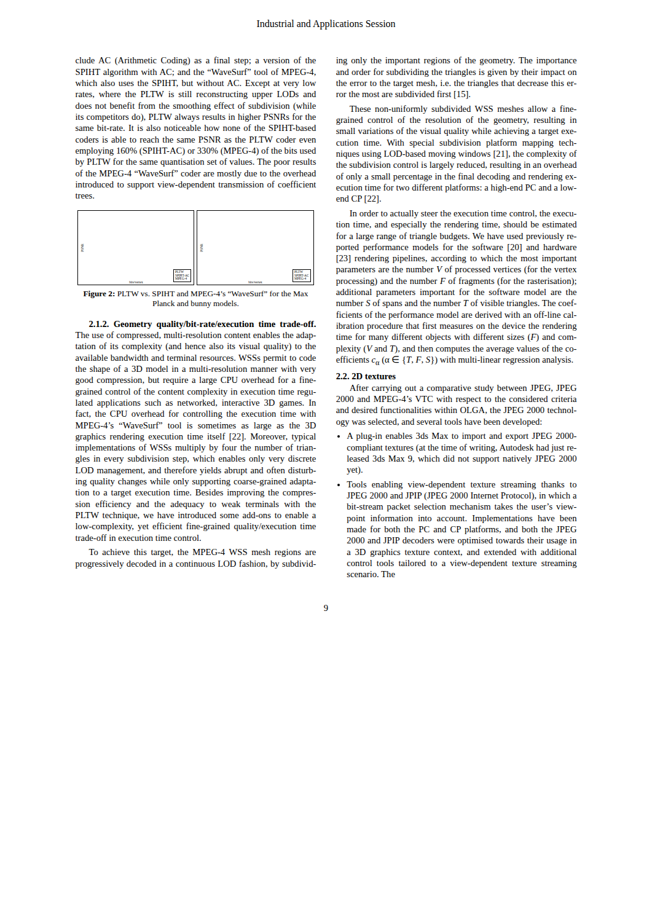Industrial and Applications Session
clude AC (Arithmetic Coding) as a final step; a version of the SPIHT algorithm with AC; and the “WaveSurf” tool of MPEG-4, which also uses the SPIHT, but without AC. Except at very low rates, where the PLTW is still reconstructing upper LODs and does not benefit from the smoothing effect of subdivision (while its competitors do), PLTW always results in higher PSNRs for the same bit-rate. It is also noticeable how none of the SPIHT-based coders is able to reach the same PSNR as the PLTW coder even employing 160% (SPIHT-AC) or 330% (MPEG-4) of the bits used by PLTW for the same quantisation set of values. The poor results of the MPEG-4 “WaveSurf” coder are mostly due to the overhead introduced to support view-dependent transmission of coefficient trees.
PSNR bits/vertex PLTW
SPIHT-AC
MPEG-4
PSNR bits/vertex PLTW
SPIHT-AC
MPEG-4
Figure 2: PLTW vs. SPIHT and MPEG-4’s “WaveSurf” for the Max Planck and bunny models.
2.1.2. Geometry quality/bit-rate/execution time trade-off. The use of compressed, multi-resolution content enables the adaptation of its complexity (and hence also its visual quality) to the available bandwidth and terminal resources. WSSs permit to code the shape of a 3D model in a multi-resolution manner with very good compression, but require a large CPU overhead for a fine-grained control of the content complexity in execution time regulated applications such as networked, interactive 3D games. In fact, the CPU overhead for controlling the execution time with MPEG-4’s “WaveSurf” tool is sometimes as large as the 3D graphics rendering execution time itself [22]. Moreover, typical implementations of WSSs multiply by four the number of triangles in every subdivision step, which enables only very discrete LOD management, and therefore yields abrupt and often disturbing quality changes while only supporting coarse-grained adaptation to a target execution time. Besides improving the compression efficiency and the adequacy to weak terminals with the PLTW technique, we have introduced some add-ons to enable a low-complexity, yet efficient fine-grained quality/execution time trade-off in execution time control.
To achieve this target, the MPEG-4 WSS mesh regions are progressively decoded in a continuous LOD fashion, by subdividing only the important regions of the geometry. The importance and order for subdividing the triangles is given by their impact on the error to the target mesh, i.e. the triangles that decrease this error the most are subdivided first [15].
These non-uniformly subdivided WSS meshes allow a fine-grained control of the resolution of the geometry, resulting in small variations of the visual quality while achieving a target execution time. With special subdivision platform mapping techniques using LOD-based moving windows [21], the complexity of the subdivision control is largely reduced, resulting in an overhead of only a small percentage in the final decoding and rendering execution time for two different platforms: a high-end PC and a low-end CP [22].
In order to actually steer the execution time control, the execution time, and especially the rendering time, should be estimated for a large range of triangle budgets. We have used previously reported performance models for the software [20] and hardware [23] rendering pipelines, according to which the most important parameters are the number V of processed vertices (for the vertex processing) and the number F of fragments (for the rasterisation); additional parameters important for the software model are the number S of spans and the number T of visible triangles. The coefficients of the performance model are derived with an off-line calibration procedure that first measures on the device the rendering time for many different objects with different sizes (F) and complexity (V and T), and then computes the average values of the coefficients cα (α ∈ {T, F, S}) with multi-linear regression analysis.
2.2. 2D textures
After carrying out a comparative study between JPEG, JPEG 2000 and MPEG-4’s VTC with respect to the considered criteria and desired functionalities within OLGA, the JPEG 2000 technology was selected, and several tools have been developed:
A plug-in enables 3ds Max to import and export JPEG 2000-compliant textures (at the time of writing, Autodesk had just released 3ds Max 9, which did not support natively JPEG 2000 yet).
Tools enabling view-dependent texture streaming thanks to JPEG 2000 and JPIP (JPEG 2000 Internet Protocol), in which a bit-stream packet selection mechanism takes the user’s viewpoint information into account. Implementations have been made for both the PC and CP platforms, and both the JPEG 2000 and JPIP decoders were optimised towards their usage in a 3D graphics texture context, and extended with additional control tools tailored to a view-dependent texture streaming scenario. The
9